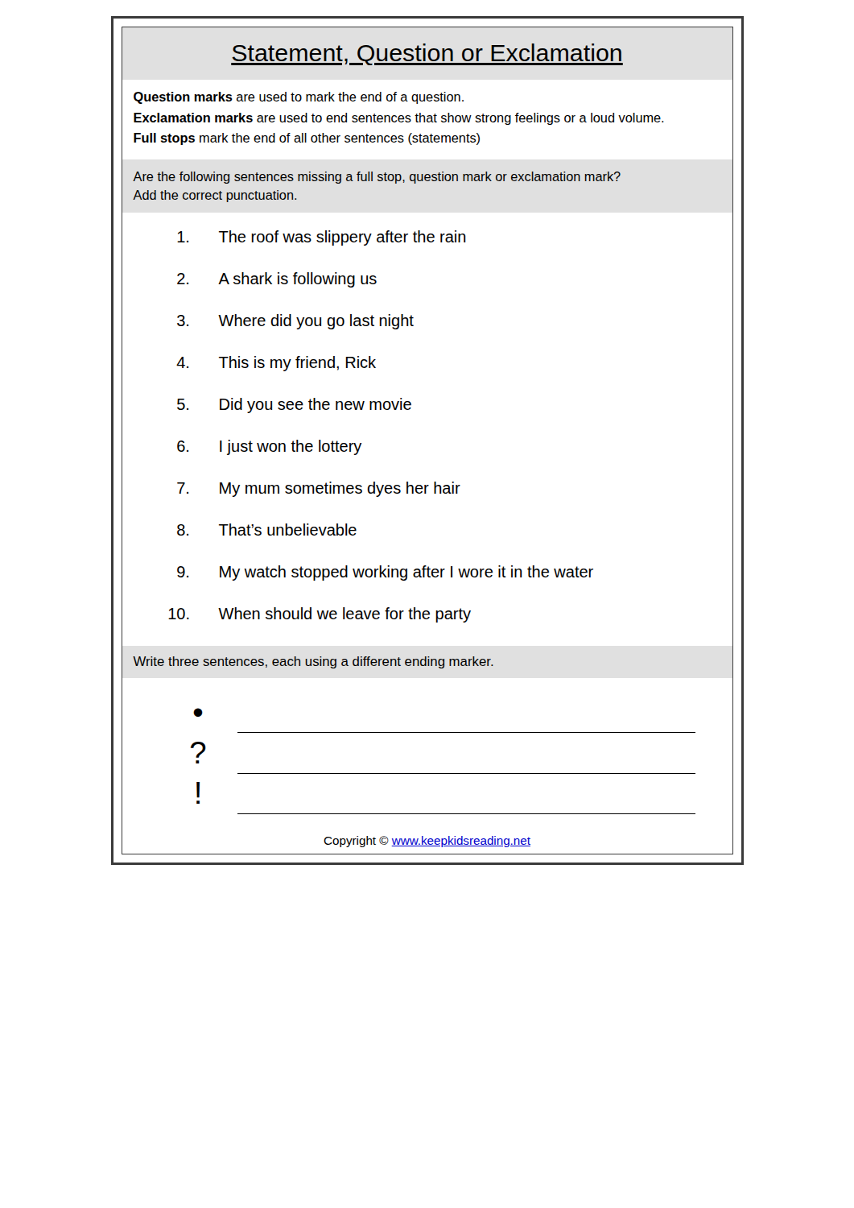Statement, Question or Exclamation
Question marks are used to mark the end of a question.
Exclamation marks are used to end sentences that show strong feelings or a loud volume.
Full stops mark the end of all other sentences (statements)
Are the following sentences missing a full stop, question mark or exclamation mark?
Add the correct punctuation.
The roof was slippery after the rain
A shark is following us
Where did you go last night
This is my friend, Rick
Did you see the new movie
I just won the lottery
My mum sometimes dyes her hair
That’s unbelievable
My watch stopped working after I wore it in the water
When should we leave for the party
Write three sentences, each using a different ending marker.
| • | |
| ? | |
| ! | |
Copyright © www.keepkidsreading.net